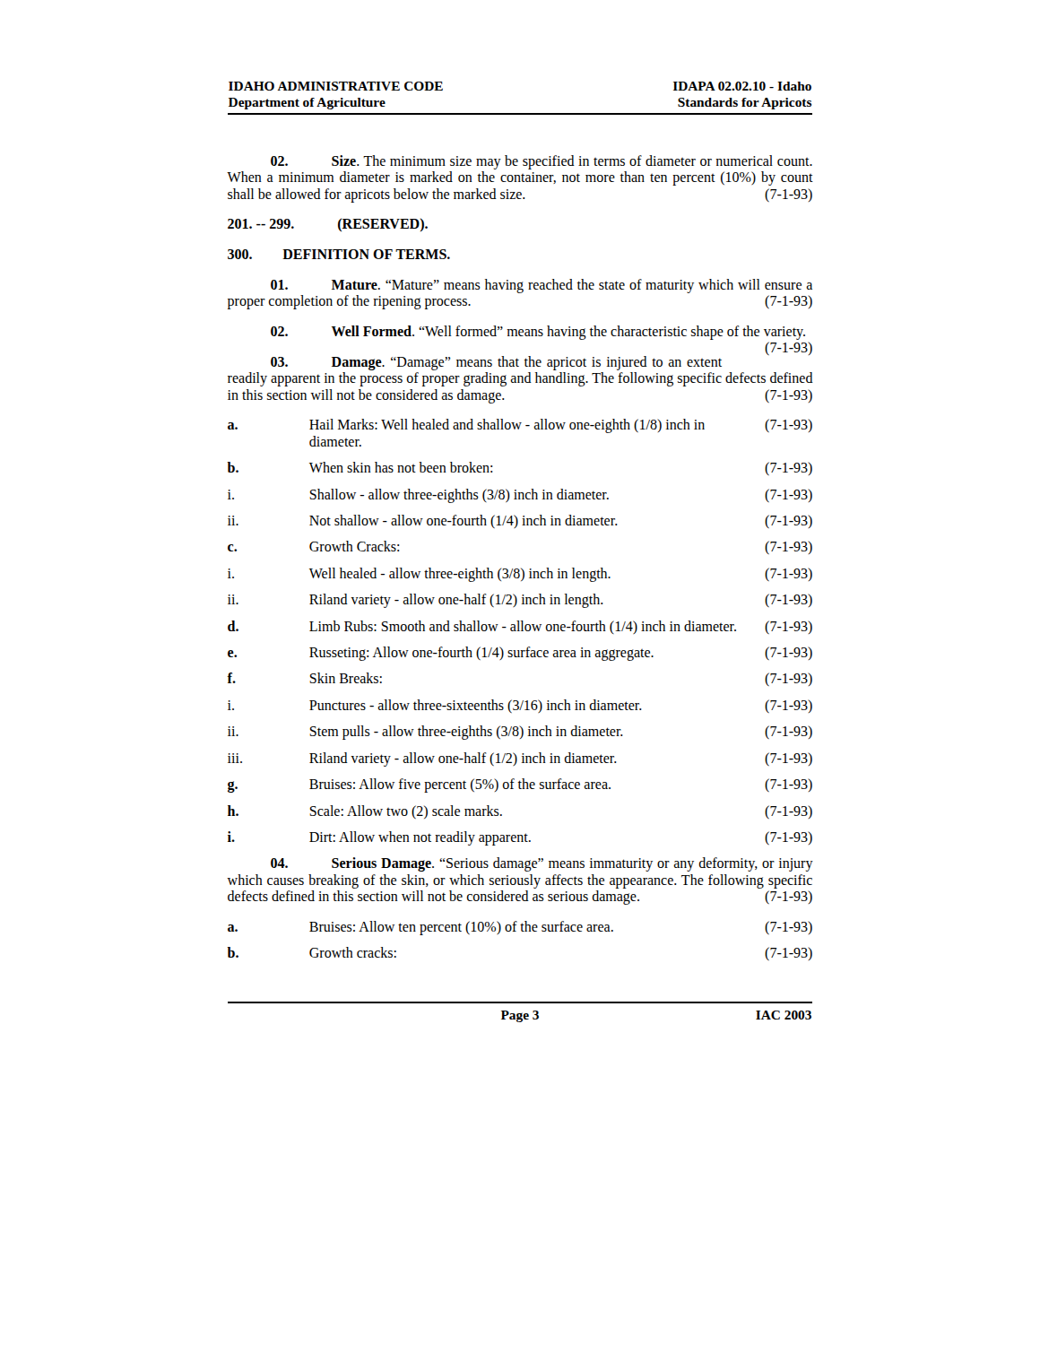| IDAHO ADMINISTRATIVE CODE Department of Agriculture | IDAPA 02.02.10 - Idaho Standards for Apricots |
02. Size. The minimum size may be specified in terms of diameter or numerical count. When a minimum diameter is marked on the container, not more than ten percent (10%) by count shall be allowed for apricots below the marked size.(7-1-93)
201. -- 299. (RESERVED).
300. DEFINITION OF TERMS.
01. Mature. “Mature” means having reached the state of maturity which will ensure a proper completion of the ripening process.(7-1-93)
02. Well Formed. “Well formed” means having the characteristic shape of the variety.(7-1-93)
03. Damage. “Damage” means that the apricot is injured to an extent readily apparent in the process of proper grading and handling. The following specific defects defined in this section will not be considered as damage.(7-1-93)
| a. | Hail Marks: Well healed and shallow - allow one-eighth (1/8) inch in diameter. | (7-1-93) |
| b. | When skin has not been broken: | (7-1-93) |
| i. | Shallow - allow three-eighths (3/8) inch in diameter. | (7-1-93) |
| ii. | Not shallow - allow one-fourth (1/4) inch in diameter. | (7-1-93) |
| c. | Growth Cracks: | (7-1-93) |
| i. | Well healed - allow three-eighth (3/8) inch in length. | (7-1-93) |
| ii. | Riland variety - allow one-half (1/2) inch in length. | (7-1-93) |
| d. | Limb Rubs: Smooth and shallow - allow one-fourth (1/4) inch in diameter. | (7-1-93) |
| e. | Russeting: Allow one-fourth (1/4) surface area in aggregate. | (7-1-93) |
| f. | Skin Breaks: | (7-1-93) |
| i. | Punctures - allow three-sixteenths (3/16) inch in diameter. | (7-1-93) |
| ii. | Stem pulls - allow three-eighths (3/8) inch in diameter. | (7-1-93) |
| iii. | Riland variety - allow one-half (1/2) inch in diameter. | (7-1-93) |
| g. | Bruises: Allow five percent (5%) of the surface area. | (7-1-93) |
| h. | Scale: Allow two (2) scale marks. | (7-1-93) |
| i. | Dirt: Allow when not readily apparent. | (7-1-93) |
04. Serious Damage. “Serious damage” means immaturity or any deformity, or injury which causes breaking of the skin, or which seriously affects the appearance. The following specific defects defined in this section will not be considered as serious damage.(7-1-93)
| a. | Bruises: Allow ten percent (10%) of the surface area. | (7-1-93) |
| b. | Growth cracks: | (7-1-93) |
| | Page 3 | IAC 2003 |